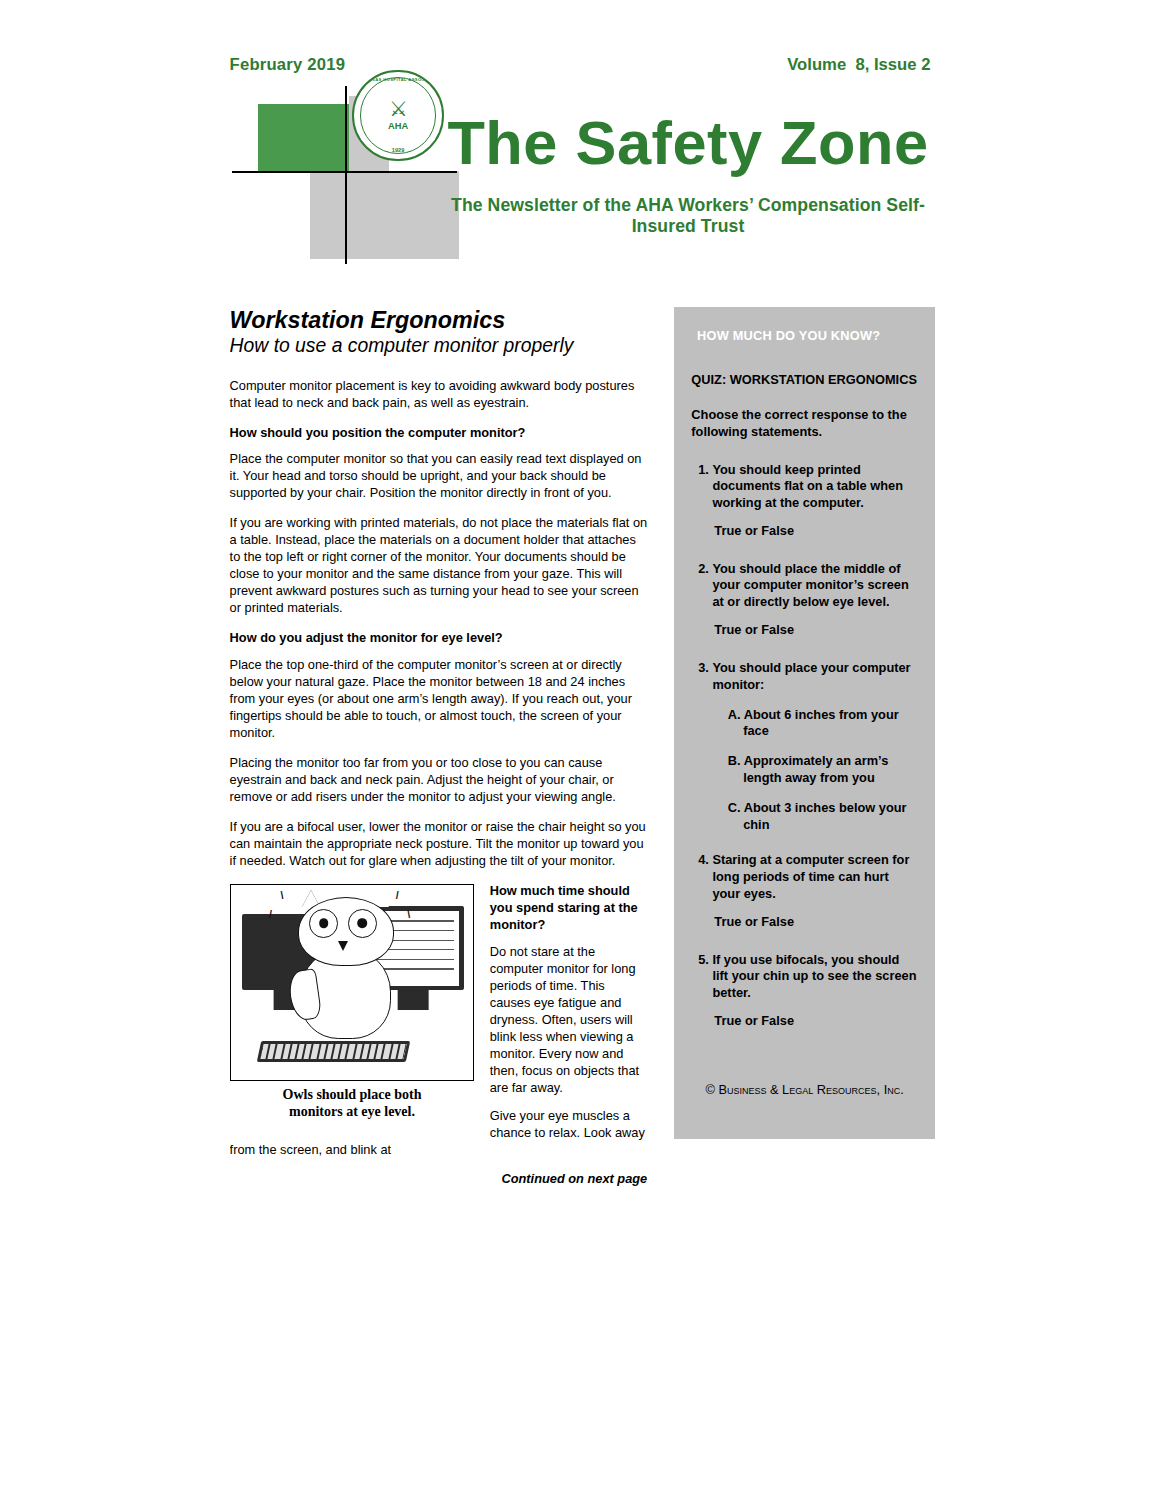February 2019
Volume 8, Issue 2
ARKANSAS HOSPITAL ASSOCIATION
⚔
AHA
1929
The Safety Zone
The Newsletter of the AHA Workers’ Compensation Self-Insured Trust
Workstation Ergonomics
How to use a computer monitor properly
Computer monitor placement is key to avoiding awkward body postures that lead to neck and back pain, as well as eyestrain.
How should you position the computer monitor?
Place the computer monitor so that you can easily read text displayed on it. Your head and torso should be upright, and your back should be supported by your chair. Position the monitor directly in front of you.
If you are working with printed materials, do not place the materials flat on a table. Instead, place the materials on a document holder that attaches to the top left or right corner of the monitor. Your documents should be close to your monitor and the same distance from your gaze. This will prevent awkward postures such as turning your head to see your screen or printed materials.
How do you adjust the monitor for eye level?
Place the top one-third of the computer monitor’s screen at or directly below your natural gaze. Place the monitor between 18 and 24 inches from your eyes (or about one arm’s length away). If you reach out, your fingertips should be able to touch, or almost touch, the screen of your monitor.
Placing the monitor too far from you or too close to you can cause eyestrain and back and neck pain. Adjust the height of your chair, or remove or add risers under the monitor to adjust your viewing angle.
If you are a bifocal user, lower the monitor or raise the chair height so you can maintain the appropriate neck posture. Tilt the monitor up toward you if needed. Watch out for glare when adjusting the tilt of your monitor.
\
/
/
\
Owls should place both
monitors at eye level.
How much time should you spend staring at the monitor?
Do not stare at the computer monitor for long periods of time. This causes eye fatigue and dryness. Often, users will blink less when viewing a monitor. Every now and then, focus on objects that are far away.
Give your eye muscles a chance to relax. Look away from the screen, and blink at
Continued on next page
HOW MUCH DO YOU KNOW?
QUIZ: WORKSTATION ERGONOMICS
Choose the correct response to the following statements.
You should keep printed documents flat on a table when working at the computer.
True or False
You should place the middle of your computer monitor’s screen at or directly below eye level.
True or False
You should place your computer monitor:
A. About 6 inches from your face
B. Approximately an arm’s length away from you
C. About 3 inches below your chin
Staring at a computer screen for long periods of time can hurt your eyes.
True or False
If you use bifocals, you should lift your chin up to see the screen better.
True or False
© Business & Legal Resources, Inc.